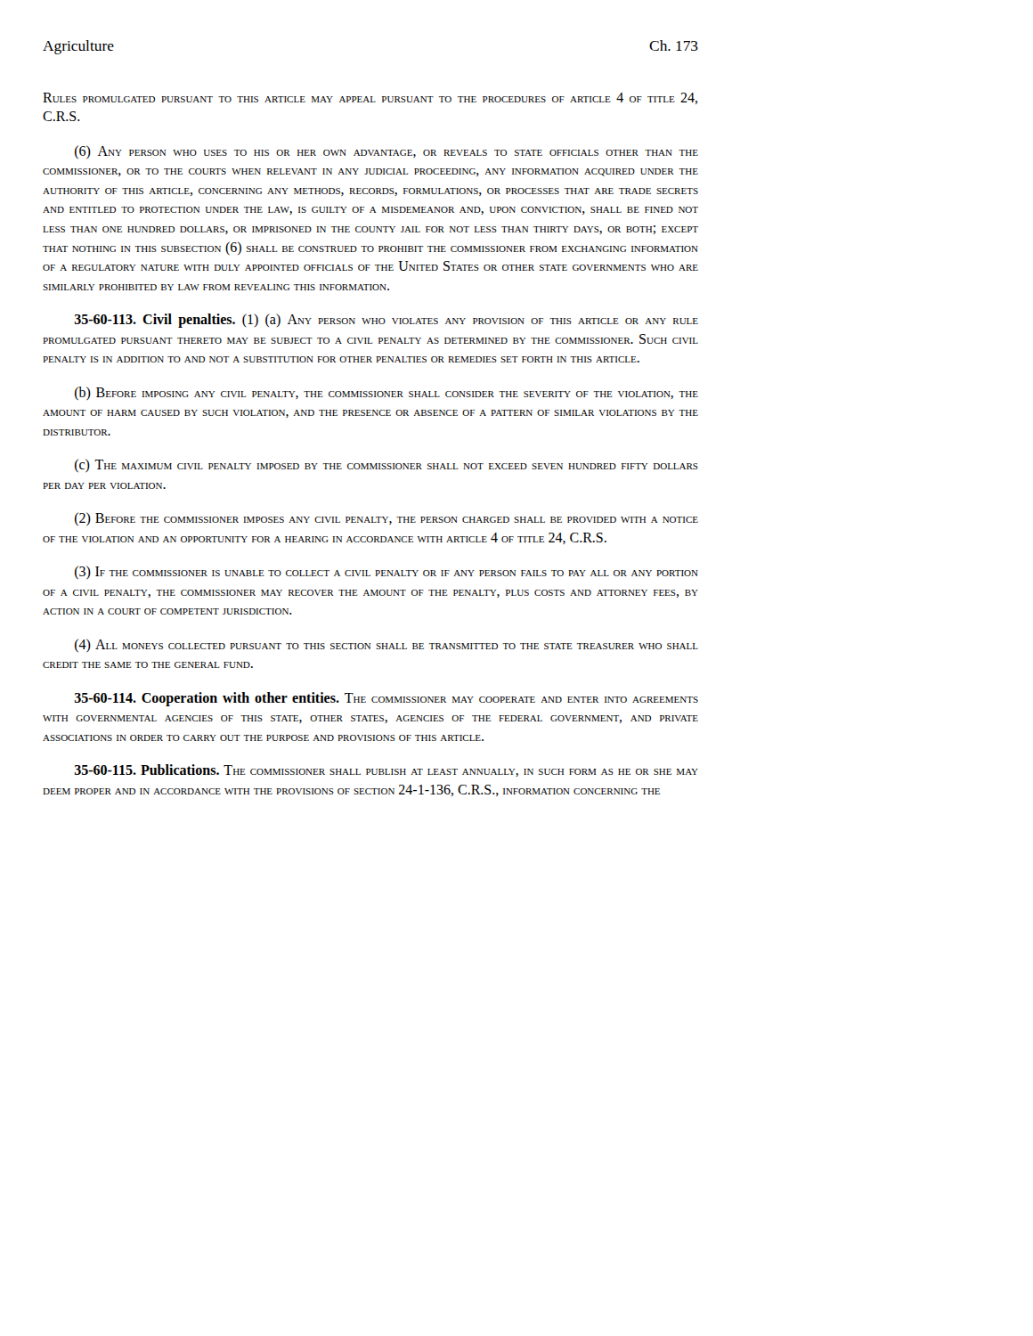Agriculture Ch. 173
Rules promulgated pursuant to this article may appeal pursuant to the procedures of article 4 of title 24, C.R.S.
(6) Any person who uses to his or her own advantage, or reveals to state officials other than the commissioner, or to the courts when relevant in any judicial proceeding, any information acquired under the authority of this article, concerning any methods, records, formulations, or processes that are trade secrets and entitled to protection under the law, is guilty of a misdemeanor and, upon conviction, shall be fined not less than one hundred dollars, or imprisoned in the county jail for not less than thirty days, or both; except that nothing in this subsection (6) shall be construed to prohibit the commissioner from exchanging information of a regulatory nature with duly appointed officials of the United States or other state governments who are similarly prohibited by law from revealing this information.
35-60-113. Civil penalties. (1) (a) Any person who violates any provision of this article or any rule promulgated pursuant thereto may be subject to a civil penalty as determined by the commissioner. Such civil penalty is in addition to and not a substitution for other penalties or remedies set forth in this article.
(b) Before imposing any civil penalty, the commissioner shall consider the severity of the violation, the amount of harm caused by such violation, and the presence or absence of a pattern of similar violations by the distributor.
(c) The maximum civil penalty imposed by the commissioner shall not exceed seven hundred fifty dollars per day per violation.
(2) Before the commissioner imposes any civil penalty, the person charged shall be provided with a notice of the violation and an opportunity for a hearing in accordance with article 4 of title 24, C.R.S.
(3) If the commissioner is unable to collect a civil penalty or if any person fails to pay all or any portion of a civil penalty, the commissioner may recover the amount of the penalty, plus costs and attorney fees, by action in a court of competent jurisdiction.
(4) All moneys collected pursuant to this section shall be transmitted to the state treasurer who shall credit the same to the general fund.
35-60-114. Cooperation with other entities. The commissioner may cooperate and enter into agreements with governmental agencies of this state, other states, agencies of the federal government, and private associations in order to carry out the purpose and provisions of this article.
35-60-115. Publications. The commissioner shall publish at least annually, in such form as he or she may deem proper and in accordance with the provisions of section 24-1-136, C.R.S., information concerning the